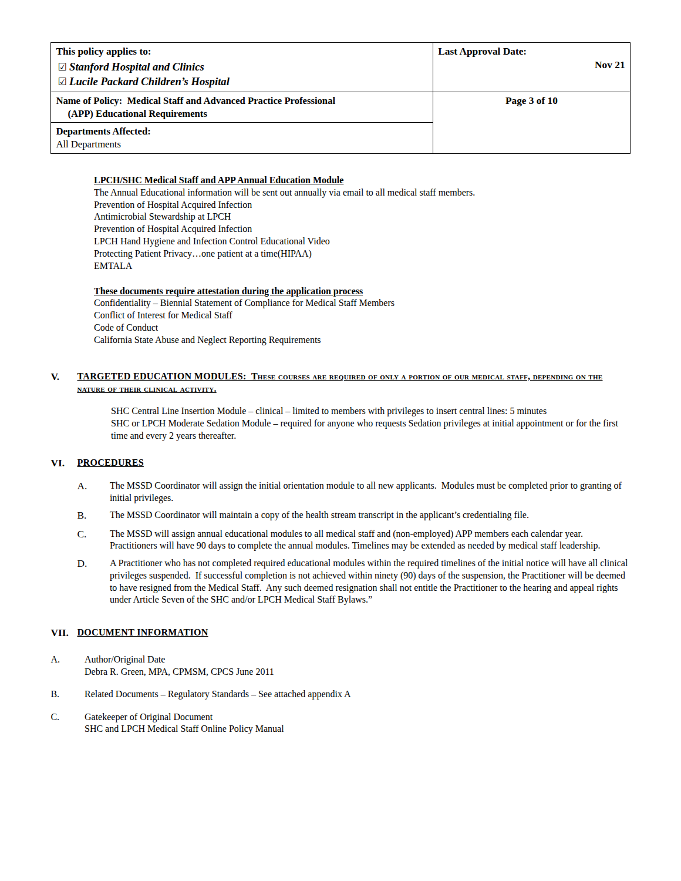| This policy applies to: ☑ Stanford Hospital and Clinics ☑ Lucile Packard Children’s Hospital | Last Approval Date: Nov 21 |
| Name of Policy: Medical Staff and Advanced Practice Professional (APP) Educational Requirements | Page 3 of 10 |
| Departments Affected: All Departments |
LPCH/SHC Medical Staff and APP Annual Education Module
The Annual Educational information will be sent out annually via email to all medical staff members.
Prevention of Hospital Acquired Infection
Antimicrobial Stewardship at LPCH
Prevention of Hospital Acquired Infection
LPCH Hand Hygiene and Infection Control Educational Video
Protecting Patient Privacy…one patient at a time(HIPAA)
EMTALA
These documents require attestation during the application process
Confidentiality – Biennial Statement of Compliance for Medical Staff Members
Conflict of Interest for Medical Staff
Code of Conduct
California State Abuse and Neglect Reporting Requirements
V.
TARGETED EDUCATION MODULES: These courses are required of only a portion of our medical staff, depending on the nature of their clinical activity.
SHC Central Line Insertion Module – clinical – limited to members with privileges to insert central lines: 5 minutes
SHC or LPCH Moderate Sedation Module – required for anyone who requests Sedation privileges at initial appointment or for the first time and every 2 years thereafter.
VI.
PROCEDURES
A. The MSSD Coordinator will assign the initial orientation module to all new applicants. Modules must be completed prior to granting of initial privileges.
B. The MSSD Coordinator will maintain a copy of the health stream transcript in the applicant’s credentialing file.
C. The MSSD will assign annual educational modules to all medical staff and (non-employed) APP members each calendar year. Practitioners will have 90 days to complete the annual modules. Timelines may be extended as needed by medical staff leadership.
D. A Practitioner who has not completed required educational modules within the required timelines of the initial notice will have all clinical privileges suspended. If successful completion is not achieved within ninety (90) days of the suspension, the Practitioner will be deemed to have resigned from the Medical Staff. Any such deemed resignation shall not entitle the Practitioner to the hearing and appeal rights under Article Seven of the SHC and/or LPCH Medical Staff Bylaws.”
VII.
DOCUMENT INFORMATION
A. Author/Original Date Debra R. Green, MPA, CPMSM, CPCS June 2011
B. Related Documents – Regulatory Standards – See attached appendix A
C. Gatekeeper of Original Document SHC and LPCH Medical Staff Online Policy Manual